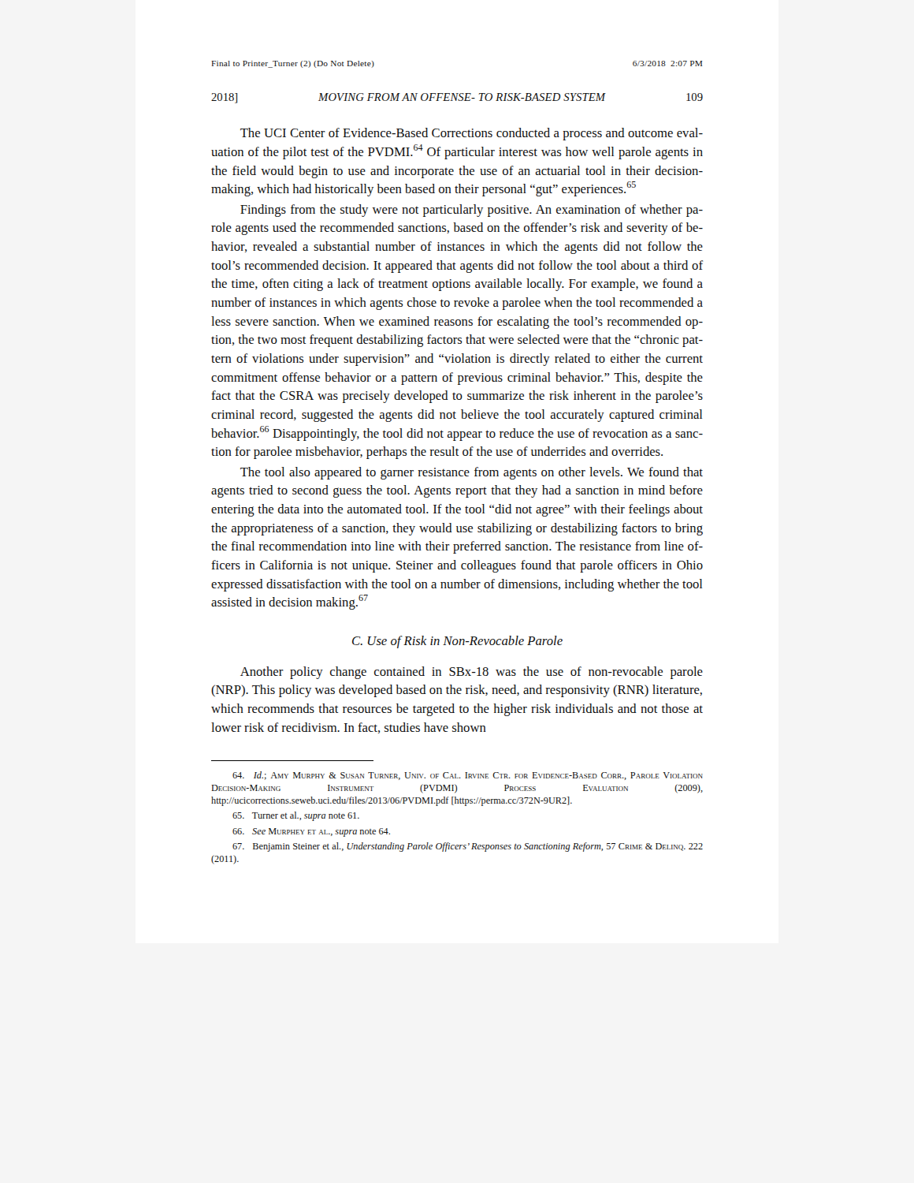Final to Printer_Turner (2) (Do Not Delete) 6/3/2018 2:07 PM
2018] Moving from an Offense- to Risk-Based System 109
The UCI Center of Evidence-Based Corrections conducted a process and outcome evaluation of the pilot test of the PVDMI.64 Of particular interest was how well parole agents in the field would begin to use and incorporate the use of an actuarial tool in their decision-making, which had historically been based on their personal “gut” experiences.65
Findings from the study were not particularly positive. An examination of whether parole agents used the recommended sanctions, based on the offender’s risk and severity of behavior, revealed a substantial number of instances in which the agents did not follow the tool’s recommended decision. It appeared that agents did not follow the tool about a third of the time, often citing a lack of treatment options available locally. For example, we found a number of instances in which agents chose to revoke a parolee when the tool recommended a less severe sanction. When we examined reasons for escalating the tool’s recommended option, the two most frequent destabilizing factors that were selected were that the “chronic pattern of violations under supervision” and “violation is directly related to either the current commitment offense behavior or a pattern of previous criminal behavior.” This, despite the fact that the CSRA was precisely developed to summarize the risk inherent in the parolee’s criminal record, suggested the agents did not believe the tool accurately captured criminal behavior.66 Disappointingly, the tool did not appear to reduce the use of revocation as a sanction for parolee misbehavior, perhaps the result of the use of underrides and overrides.
The tool also appeared to garner resistance from agents on other levels. We found that agents tried to second guess the tool. Agents report that they had a sanction in mind before entering the data into the automated tool. If the tool “did not agree” with their feelings about the appropriateness of a sanction, they would use stabilizing or destabilizing factors to bring the final recommendation into line with their preferred sanction. The resistance from line officers in California is not unique. Steiner and colleagues found that parole officers in Ohio expressed dissatisfaction with the tool on a number of dimensions, including whether the tool assisted in decision making.67
C. Use of Risk in Non-Revocable Parole
Another policy change contained in SBx-18 was the use of non-revocable parole (NRP). This policy was developed based on the risk, need, and responsivity (RNR) literature, which recommends that resources be targeted to the higher risk individuals and not those at lower risk of recidivism. In fact, studies have shown
64. Id.; Amy Murphy & Susan Turner, Univ. of Cal. Irvine Ctr. for Evidence-Based Corr., Parole Violation Decision-Making Instrument (PVDMI) Process Evaluation (2009), http://ucicorrections.seweb.uci.edu/files/2013/06/PVDMI.pdf [https://perma.cc/372N-9UR2].
65. Turner et al., supra note 61.
66. See Murphey et al., supra note 64.
67. Benjamin Steiner et al., Understanding Parole Officers’ Responses to Sanctioning Reform, 57 Crime & Delinq. 222 (2011).